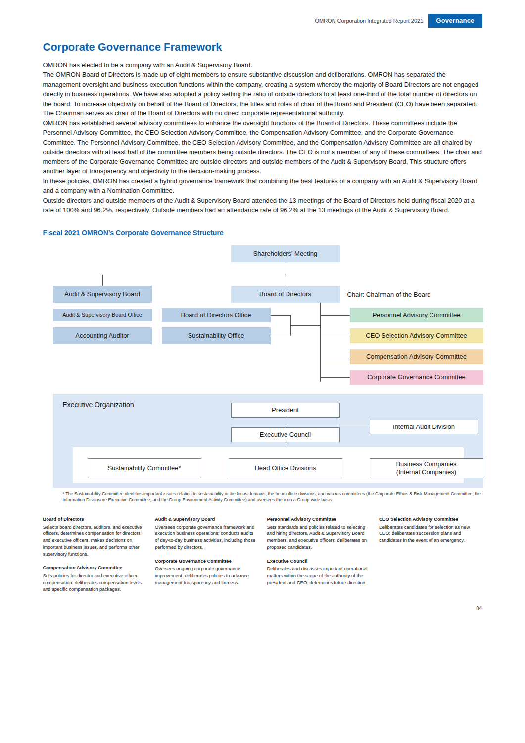OMRON Corporation Integrated Report 2021
Governance
Corporate Governance Framework
OMRON has elected to be a company with an Audit & Supervisory Board.
The OMRON Board of Directors is made up of eight members to ensure substantive discussion and deliberations. OMRON has separated the management oversight and business execution functions within the company, creating a system whereby the majority of Board Directors are not engaged directly in business operations. We have also adopted a policy setting the ratio of outside directors to at least one-third of the total number of directors on the board. To increase objectivity on behalf of the Board of Directors, the titles and roles of chair of the Board and President (CEO) have been separated. The Chairman serves as chair of the Board of Directors with no direct corporate representational authority.
OMRON has established several advisory committees to enhance the oversight functions of the Board of Directors. These committees include the Personnel Advisory Committee, the CEO Selection Advisory Committee, the Compensation Advisory Committee, and the Corporate Governance Committee. The Personnel Advisory Committee, the CEO Selection Advisory Committee, and the Compensation Advisory Committee are all chaired by outside directors with at least half of the committee members being outside directors. The CEO is not a member of any of these committees. The chair and members of the Corporate Governance Committee are outside directors and outside members of the Audit & Supervisory Board. This structure offers another layer of transparency and objectivity to the decision-making process.
In these policies, OMRON has created a hybrid governance framework that combining the best features of a company with an Audit & Supervisory Board and a company with a Nomination Committee.
Outside directors and outside members of the Audit & Supervisory Board attended the 13 meetings of the Board of Directors held during fiscal 2020 at a rate of 100% and 96.2%, respectively. Outside members had an attendance rate of 96.2% at the 13 meetings of the Audit & Supervisory Board.
Fiscal 2021 OMRON’s Corporate Governance Structure
Shareholders’ Meeting
Audit & Supervisory Board
Board of Directors
Chair: Chairman of the Board
Audit & Supervisory Board Office
Board of Directors Office
Accounting Auditor
Sustainability Office
Personnel Advisory Committee
CEO Selection Advisory Committee
Compensation Advisory Committee
Corporate Governance Committee
Executive Organization
President
Internal Audit Division
Executive Council
Sustainability Committee*
Head Office Divisions
Business Companies
(Internal Companies)
* The Sustainability Committee identifies important issues relating to sustainability in the focus domains, the head office divisions, and various committees (the Corporate Ethics & Risk Management Committee, the Information Disclosure Executive Committee, and the Group Environment Activity Committee) and oversees them on a Group-wide basis.
Board of Directors
Selects board directors, auditors, and executive officers, determines compensation for directors and executive officers, makes decisions on important business issues, and performs other supervisory functions.
Compensation Advisory Committee
Sets policies for director and executive officer compensation; deliberates compensation levels and specific compensation packages.
Audit & Supervisory Board
Oversees corporate governance framework and execution business operations; conducts audits of day-to-day business activities, including those performed by directors.
Corporate Governance Committee
Oversees ongoing corporate governance improvement; deliberates policies to advance management transparency and fairness.
Personnel Advisory Committee
Sets standards and policies related to selecting and hiring directors, Audit & Supervisory Board members, and executive officers; deliberates on proposed candidates.
Executive Council
Deliberates and discusses important operational matters within the scope of the authority of the president and CEO; determines future direction.
CEO Selection Advisory Committee
Deliberates candidates for selection as new CEO; deliberates succession plans and candidates in the event of an emergency.
84